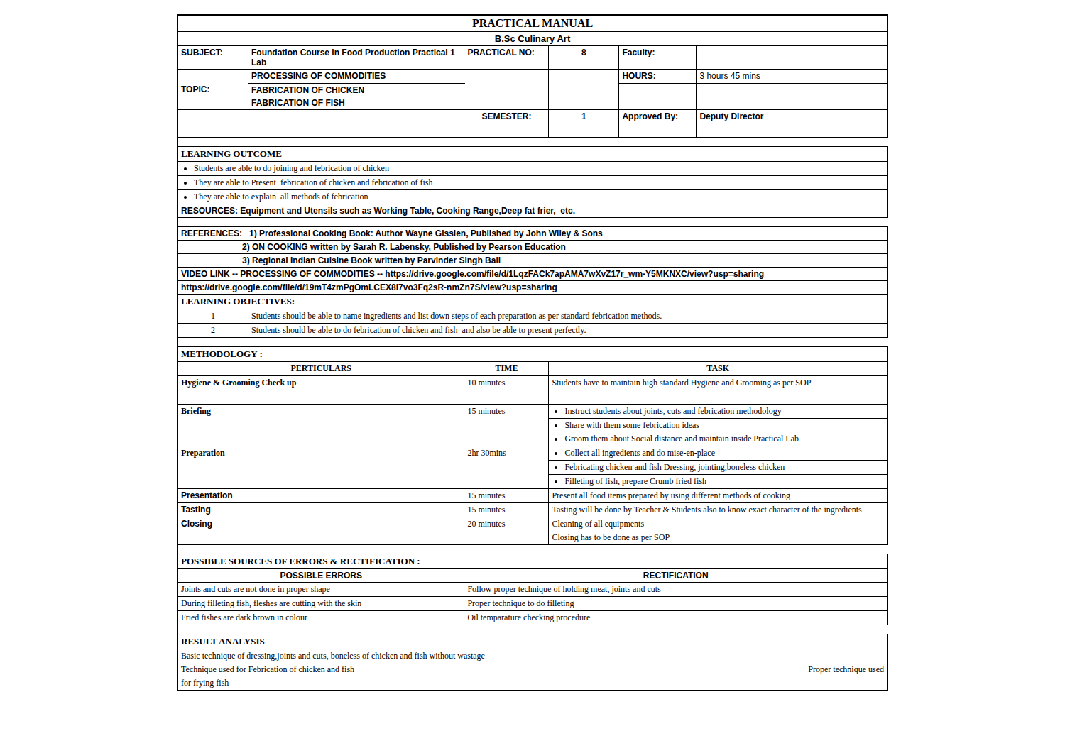| PRACTICAL MANUAL |
| B.Sc Culinary Art |
| SUBJECT: | Foundation Course in Food Production Practical 1 Lab | PRACTICAL NO: | 8 | Faculty: | |
| | PROCESSING OF COMMODITIES | | | HOURS: | 3 hours 45 mins |
| TOPIC: | FABRICATION OF CHICKEN | | |
| FABRICATION OF FISH |
| | | SEMESTER: | 1 | Approved By: | Deputy Director |
| LEARNING OUTCOME |
| Students are able to do joining and febrication of chicken |
| They are able to Present febrication of chicken and febrication of fish |
| They are able to explain all methods of febrication |
| RESOURCES: Equipment and Utensils such as Working Table, Cooking Range,Deep fat frier, etc. |
| REFERENCES: 1) Professional Cooking Book: Author Wayne Gisslen, Published by John Wiley & Sons |
| 2) ON COOKING written by Sarah R. Labensky, Published by Pearson Education |
| 3) Regional Indian Cuisine Book written by Parvinder Singh Bali |
| VIDEO LINK -- PROCESSING OF COMMODITIES -- https://drive.google.com/file/d/1LqzFACk7apAMA7wXvZ17r_wm-Y5MKNXC/view?usp=sharing |
| https://drive.google.com/file/d/19mT4zmPgOmLCEX8I7vo3Fq2sR-nmZn7S/view?usp=sharing |
| LEARNING OBJECTIVES: |
| 1 | Students should be able to name ingredients and list down steps of each preparation as per standard febrication methods. |
| 2 | Students should be able to do febrication of chicken and fish and also be able to present perfectly. |
| METHODOLOGY : |
| PERTICULARS | TIME | TASK |
| Hygiene & Grooming Check up | 10 minutes | Students have to maintain high standard Hygiene and Grooming as per SOP |
| Briefing | 15 minutes | Instruct students about joints, cuts and febrication methodology |
| Share with them some febrication ideas |
| Groom them about Social distance and maintain inside Practical Lab |
| Preparation | 2hr 30mins | Collect all ingredients and do mise-en-place |
| Febricating chicken and fish Dressing, jointing,boneless chicken |
| Filleting of fish, prepare Crumb fried fish |
| Presentation | 15 minutes | Present all food items prepared by using different methods of cooking |
| Tasting | 15 minutes | Tasting will be done by Teacher & Students also to know exact character of the ingredients |
| Closing | 20 minutes | Cleaning of all equipments |
| Closing has to be done as per SOP |
| POSSIBLE SOURCES OF ERRORS & RECTIFICATION : |
| POSSIBLE ERRORS | RECTIFICATION |
| Joints and cuts are not done in proper shape | Follow proper technique of holding meat, joints and cuts |
| During filleting fish, fleshes are cutting with the skin | Proper technique to do filleting |
| Fried fishes are dark brown in colour | Oil temparature checking procedure |
| RESULT ANALYSIS |
| Basic technique of dressing,joints and cuts, boneless of chicken and fish without wastage |
| Technique used for Febrication of chicken and fish | Proper technique used |
| for frying fish |